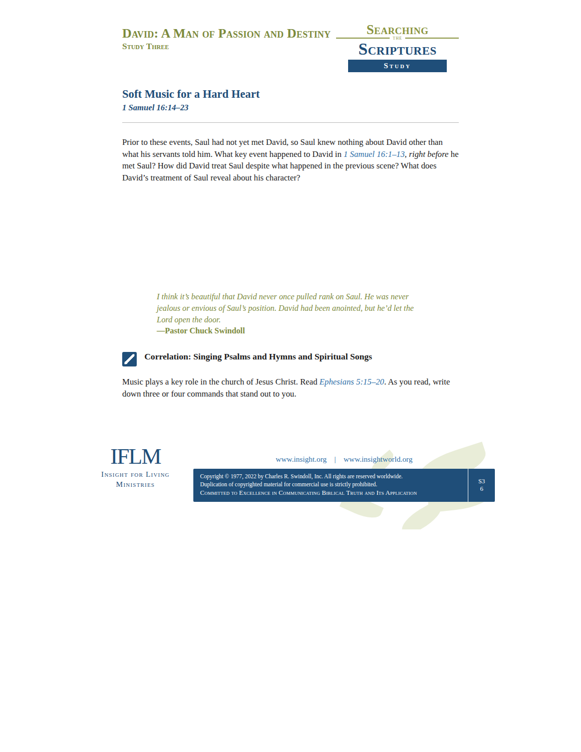David: A Man of Passion and Destiny
Study Three
Searching
the
Scriptures
Study
Soft Music for a Hard Heart
1 Samuel 16:14–23
Prior to these events, Saul had not yet met David, so Saul knew nothing about David other than what his servants told him. What key event happened to David in 1 Samuel 16:1–13, right before he met Saul? How did David treat Saul despite what happened in the previous scene? What does David’s treatment of Saul reveal about his character?
I think it’s beautiful that David never once pulled rank on Saul. He was never jealous or envious of Saul’s position. David had been anointed, but he’d let the Lord open the door. —Pastor Chuck Swindoll
Correlation: Singing Psalms and Hymns and Spiritual Songs
Music plays a key role in the church of Jesus Christ. Read Ephesians 5:15–20. As you read, write down three or four commands that stand out to you.
IFLM
Insight for Living
Ministries
www.insight.org | www.insightworld.org
Copyright © 1977, 2022 by Charles R. Swindoll, Inc. All rights are reserved worldwide.
Duplication of copyrighted material for commercial use is strictly prohibited. Committed to Excellence in Communicating Biblical Truth and Its Application
S3 6